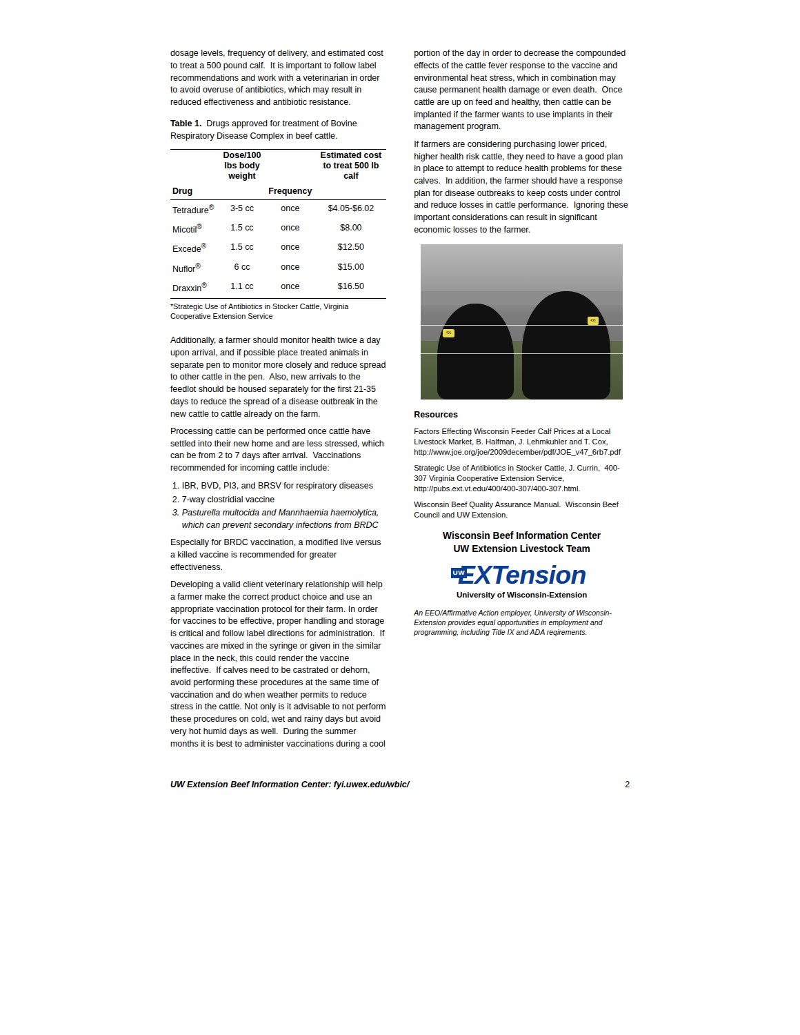dosage levels, frequency of delivery, and estimated cost to treat a 500 pound calf. It is important to follow label recommendations and work with a veterinarian in order to avoid overuse of antibiotics, which may result in reduced effectiveness and antibiotic resistance.
Table 1. Drugs approved for treatment of Bovine Respiratory Disease Complex in beef cattle.
| | Dose/100 lbs body weight | | Estimated cost to treat 500 lb calf |
| --- | --- | --- | --- |
| Drug | | Frequency | |
| Tetradure ® | 3-5 cc | once | $4.05-$6.02 |
| Micotil ® | 1.5 cc | once | $8.00 |
| Excede ® | 1.5 cc | once | $12.50 |
| Nuflor ® | 6 cc | once | $15.00 |
| Draxxin ® | 1.1 cc | once | $16.50 |
*Strategic Use of Antibiotics in Stocker Cattle, Virginia Cooperative Extension Service
Additionally, a farmer should monitor health twice a day upon arrival, and if possible place treated animals in separate pen to monitor more closely and reduce spread to other cattle in the pen. Also, new arrivals to the feedlot should be housed separately for the first 21-35 days to reduce the spread of a disease outbreak in the new cattle to cattle already on the farm.
Processing cattle can be performed once cattle have settled into their new home and are less stressed, which can be from 2 to 7 days after arrival. Vaccinations recommended for incoming cattle include:
IBR, BVD, PI3, and BRSV for respiratory diseases
7-way clostridial vaccine
Pasturella multocida and Mannhaemia haemolytica, which can prevent secondary infections from BRDC
Especially for BRDC vaccination, a modified live versus a killed vaccine is recommended for greater effectiveness.
Developing a valid client veterinary relationship will help a farmer make the correct product choice and use an appropriate vaccination protocol for their farm. In order for vaccines to be effective, proper handling and storage is critical and follow label directions for administration. If vaccines are mixed in the syringe or given in the similar place in the neck, this could render the vaccine ineffective. If calves need to be castrated or dehorn, avoid performing these procedures at the same time of vaccination and do when weather permits to reduce stress in the cattle. Not only is it advisable to not perform these procedures on cold, wet and rainy days but avoid very hot humid days as well. During the summer months it is best to administer vaccinations during a cool
portion of the day in order to decrease the compounded effects of the cattle fever response to the vaccine and environmental heat stress, which in combination may cause permanent health damage or even death. Once cattle are up on feed and healthy, then cattle can be implanted if the farmer wants to use implants in their management program.
If farmers are considering purchasing lower priced, higher health risk cattle, they need to have a good plan in place to attempt to reduce health problems for these calves. In addition, the farmer should have a response plan for disease outbreaks to keep costs under control and reduce losses in cattle performance. Ignoring these important considerations can result in significant economic losses to the farmer.
491
496
Resources
Factors Effecting Wisconsin Feeder Calf Prices at a Local Livestock Market, B. Halfman, J. Lehmkuhler and T. Cox, http://www.joe.org/joe/2009december/pdf/JOE_v47_6rb7.pdf
Strategic Use of Antibiotics in Stocker Cattle, J. Currin, 400-307 Virginia Cooperative Extension Service, http://pubs.ext.vt.edu/400/400-307/400-307.html.
Wisconsin Beef Quality Assurance Manual. Wisconsin Beef Council and UW Extension.
Wisconsin Beef Information Center
UW Extension Livestock Team
UW EXTension
University of Wisconsin-Extension
An EEO/Affirmative Action employer, University of Wisconsin-Extension provides equal opportunities in employment and programming, including Title IX and ADA reqirements.
UW Extension Beef Information Center: fyi.uwex.edu/wbic/
2